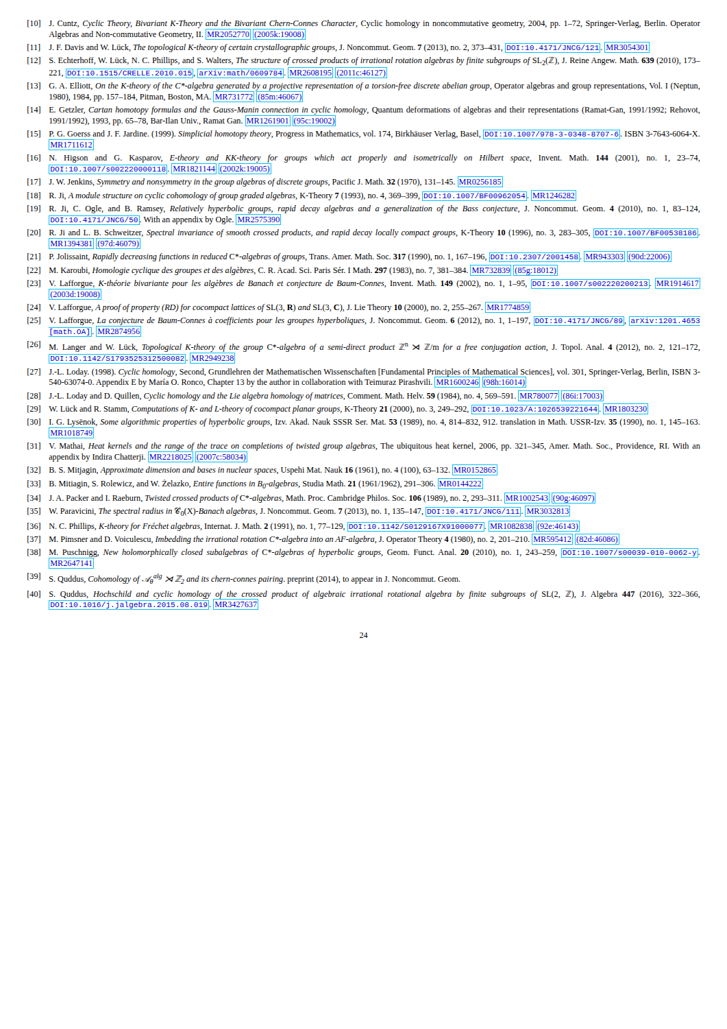[10] J. Cuntz, Cyclic Theory, Bivariant K-Theory and the Bivariant Chern-Connes Character, Cyclic homology in noncommutative geometry, 2004, pp. 1–72, Springer-Verlag, Berlin. Operator Algebras and Non-commutative Geometry, II. MR2052770 (2005k:19008)
[11] J. F. Davis and W. Lück, The topological K-theory of certain crystallographic groups, J. Noncommut. Geom. 7 (2013), no. 2, 373–431, DOI:10.4171/JNCG/121. MR3054301
[12] S. Echterhoff, W. Lück, N. C. Phillips, and S. Walters, The structure of crossed products of irrational rotation algebras by finite subgroups of SL2(ℤ), J. Reine Angew. Math. 639 (2010), 173–221, DOI:10.1515/CRELLE.2010.015, arXiv:math/0609784. MR2608195 (2011c:46127)
[13] G. A. Elliott, On the K-theory of the C*-algebra generated by a projective representation of a torsion-free discrete abelian group, Operator algebras and group representations, Vol. I (Neptun, 1980), 1984, pp. 157–184, Pitman, Boston, MA. MR731772 (85m:46067)
[14] E. Getzler, Cartan homotopy formulas and the Gauss-Manin connection in cyclic homology, Quantum deformations of algebras and their representations (Ramat-Gan, 1991/1992; Rehovot, 1991/1992), 1993, pp. 65–78, Bar-Ilan Univ., Ramat Gan. MR1261901 (95c:19002)
[15] P. G. Goerss and J. F. Jardine. (1999). Simplicial homotopy theory, Progress in Mathematics, vol. 174, Birkhäuser Verlag, Basel, DOI:10.1007/978-3-0348-8707-6. ISBN 3-7643-6064-X. MR1711612
[16] N. Higson and G. Kasparov, E-theory and KK-theory for groups which act properly and isometrically on Hilbert space, Invent. Math. 144 (2001), no. 1, 23–74, DOI:10.1007/s002220000118. MR1821144 (2002k:19005)
[17] J. W. Jenkins, Symmetry and nonsymmetry in the group algebras of discrete groups, Pacific J. Math. 32 (1970), 131–145. MR0256185
[18] R. Ji, A module structure on cyclic cohomology of group graded algebras, K-Theory 7 (1993), no. 4, 369–399, DOI:10.1007/BF00962054. MR1246282
[19] R. Ji, C. Ogle, and B. Ramsey, Relatively hyperbolic groups, rapid decay algebras and a generalization of the Bass conjecture, J. Noncommut. Geom. 4 (2010), no. 1, 83–124, DOI:10.4171/JNCG/50. With an appendix by Ogle. MR2575390
[20] R. Ji and L. B. Schweitzer, Spectral invariance of smooth crossed products, and rapid decay locally compact groups, K-Theory 10 (1996), no. 3, 283–305, DOI:10.1007/BF00538186. MR1394381 (97d:46079)
[21] P. Jolissaint, Rapidly decreasing functions in reduced C*-algebras of groups, Trans. Amer. Math. Soc. 317 (1990), no. 1, 167–196, DOI:10.2307/2001458. MR943303 (90d:22006)
[22] M. Karoubi, Homologie cyclique des groupes et des algèbres, C. R. Acad. Sci. Paris Sér. I Math. 297 (1983), no. 7, 381–384. MR732839 (85g:18012)
[23] V. Lafforgue, K-théorie bivariante pour les algèbres de Banach et conjecture de Baum-Connes, Invent. Math. 149 (2002), no. 1, 1–95, DOI:10.1007/s002220200213. MR1914617 (2003d:19008)
[24] V. Lafforgue, A proof of property (RD) for cocompact lattices of SL(3, R) and SL(3, C), J. Lie Theory 10 (2000), no. 2, 255–267. MR1774859
[25] V. Lafforgue, La conjecture de Baum-Connes à coefficients pour les groupes hyperboliques, J. Noncommut. Geom. 6 (2012), no. 1, 1–197, DOI:10.4171/JNCG/89, arXiv:1201.4653 [math.OA]. MR2874956
[26] M. Langer and W. Lück, Topological K-theory of the group C*-algebra of a semi-direct product ℤn ⋊ ℤ/m for a free conjugation action, J. Topol. Anal. 4 (2012), no. 2, 121–172, DOI:10.1142/S1793525312500082. MR2949238
[27] J.-L. Loday. (1998). Cyclic homology, Second, Grundlehren der Mathematischen Wissenschaften [Fundamental Principles of Mathematical Sciences], vol. 301, Springer-Verlag, Berlin, ISBN 3-540-63074-0. Appendix E by María O. Ronco, Chapter 13 by the author in collaboration with Teimuraz Pirashvili. MR1600246 (98h:16014)
[28] J.-L. Loday and D. Quillen, Cyclic homology and the Lie algebra homology of matrices, Comment. Math. Helv. 59 (1984), no. 4, 569–591. MR780077 (86i:17003)
[29] W. Lück and R. Stamm, Computations of K- and L-theory of cocompact planar groups, K-Theory 21 (2000), no. 3, 249–292, DOI:10.1023/A:1026539221644. MR1803230
[30] I. G. Lysënok, Some algorithmic properties of hyperbolic groups, Izv. Akad. Nauk SSSR Ser. Mat. 53 (1989), no. 4, 814–832, 912. translation in Math. USSR-Izv. 35 (1990), no. 1, 145–163. MR1018749
[31] V. Mathai, Heat kernels and the range of the trace on completions of twisted group algebras, The ubiquitous heat kernel, 2006, pp. 321–345, Amer. Math. Soc., Providence, RI. With an appendix by Indira Chatterji. MR2218025 (2007c:58034)
[32] B. S. Mitjagin, Approximate dimension and bases in nuclear spaces, Uspehi Mat. Nauk 16 (1961), no. 4 (100), 63–132. MR0152865
[33] B. Mitiagin, S. Rolewicz, and W. Żelazko, Entire functions in B0-algebras, Studia Math. 21 (1961/1962), 291–306. MR0144222
[34] J. A. Packer and I. Raeburn, Twisted crossed products of C*-algebras, Math. Proc. Cambridge Philos. Soc. 106 (1989), no. 2, 293–311. MR1002543 (90g:46097)
[35] W. Paravicini, The spectral radius in 𝒞0(X)-Banach algebras, J. Noncommut. Geom. 7 (2013), no. 1, 135–147, DOI:10.4171/JNCG/111. MR3032813
[36] N. C. Phillips, K-theory for Fréchet algebras, Internat. J. Math. 2 (1991), no. 1, 77–129, DOI:10.1142/S0129167X91000077. MR1082838 (92e:46143)
[37] M. Pimsner and D. Voiculescu, Imbedding the irrational rotation C*-algebra into an AF-algebra, J. Operator Theory 4 (1980), no. 2, 201–210. MR595412 (82d:46086)
[38] M. Puschnigg, New holomorphically closed subalgebras of C*-algebras of hyperbolic groups, Geom. Funct. Anal. 20 (2010), no. 1, 243–259, DOI:10.1007/s00039-010-0062-y. MR2647141
[39] S. Quddus, Cohomology of 𝒜θalg ⋊ ℤ2 and its chern-connes pairing. preprint (2014), to appear in J. Noncommut. Geom.
[40] S. Quddus, Hochschild and cyclic homology of the crossed product of algebraic irrational rotational algebra by finite subgroups of SL(2, ℤ), J. Algebra 447 (2016), 322–366, DOI:10.1016/j.jalgebra.2015.08.019. MR3427637
24